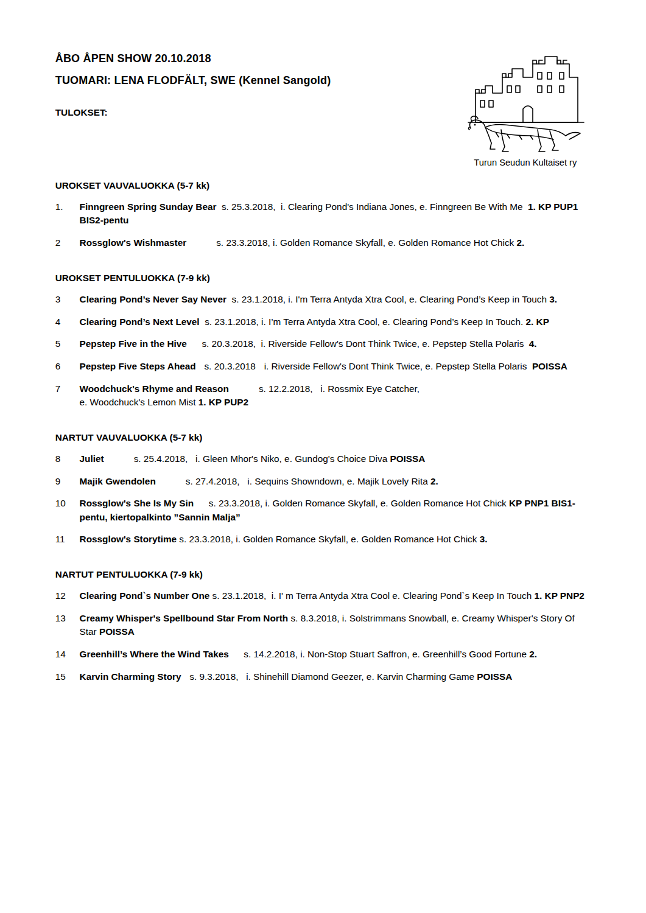Turun Seudun Kultaiset ry
ÅBO ÅPEN SHOW 20.10.2018
TUOMARI: LENA FLODFÄLT, SWE (Kennel Sangold)
TULOKSET:
UROKSET VAUVALUOKKA (5-7 kk)
| 1. | Finngreen Spring Sunday Bear s. 25.3.2018, i. Clearing Pond's Indiana Jones, e. Finngreen Be With Me 1. KP PUP1 BIS2-pentu |
| 2 | Rossglow's Wishmaster s. 23.3.2018, i. Golden Romance Skyfall, e. Golden Romance Hot Chick 2. |
UROKSET PENTULUOKKA (7-9 kk)
| 3 | Clearing Pond’s Never Say Never s. 23.1.2018, i. I'm Terra Antyda Xtra Cool, e. Clearing Pond’s Keep in Touch 3. |
| 4 | Clearing Pond’s Next Level s. 23.1.2018, i. I’m Terra Antyda Xtra Cool, e. Clearing Pond’s Keep In Touch. 2. KP |
| 5 | Pepstep Five in the Hive s. 20.3.2018, i. Riverside Fellow's Dont Think Twice, e. Pepstep Stella Polaris 4. |
| 6 | Pepstep Five Steps Ahead s. 20.3.2018 i. Riverside Fellow's Dont Think Twice, e. Pepstep Stella Polaris POISSA |
| 7 | Woodchuck's Rhyme and Reason s. 12.2.2018, i. Rossmix Eye Catcher, e. Woodchuck's Lemon Mist 1. KP PUP2 |
NARTUT VAUVALUOKKA (5-7 kk)
| 8 | Juliet s. 25.4.2018, i. Gleen Mhor's Niko, e. Gundog's Choice Diva POISSA |
| 9 | Majik Gwendolen s. 27.4.2018, i. Sequins Showndown, e. Majik Lovely Rita 2. |
| 10 | Rossglow's She Is My Sin s. 23.3.2018, i. Golden Romance Skyfall, e. Golden Romance Hot Chick KP PNP1 BIS1-pentu, kiertopalkinto ”Sannin Malja” |
| 11 | Rossglow's Storytime s. 23.3.2018, i. Golden Romance Skyfall, e. Golden Romance Hot Chick 3. |
NARTUT PENTULUOKKA (7-9 kk)
| 12 | Clearing Pond`s Number One s. 23.1.2018, i. I' m Terra Antyda Xtra Cool e. Clearing Pond`s Keep In Touch 1. KP PNP2 |
| 13 | Creamy Whisper's Spellbound Star From North s. 8.3.2018, i. Solstrimmans Snowball, e. Creamy Whisper's Story Of Star POISSA |
| 14 | Greenhill’s Where the Wind Takes s. 14.2.2018, i. Non-Stop Stuart Saffron, e. Greenhill’s Good Fortune 2. |
| 15 | Karvin Charming Story s. 9.3.2018, i. Shinehill Diamond Geezer, e. Karvin Charming Game POISSA |